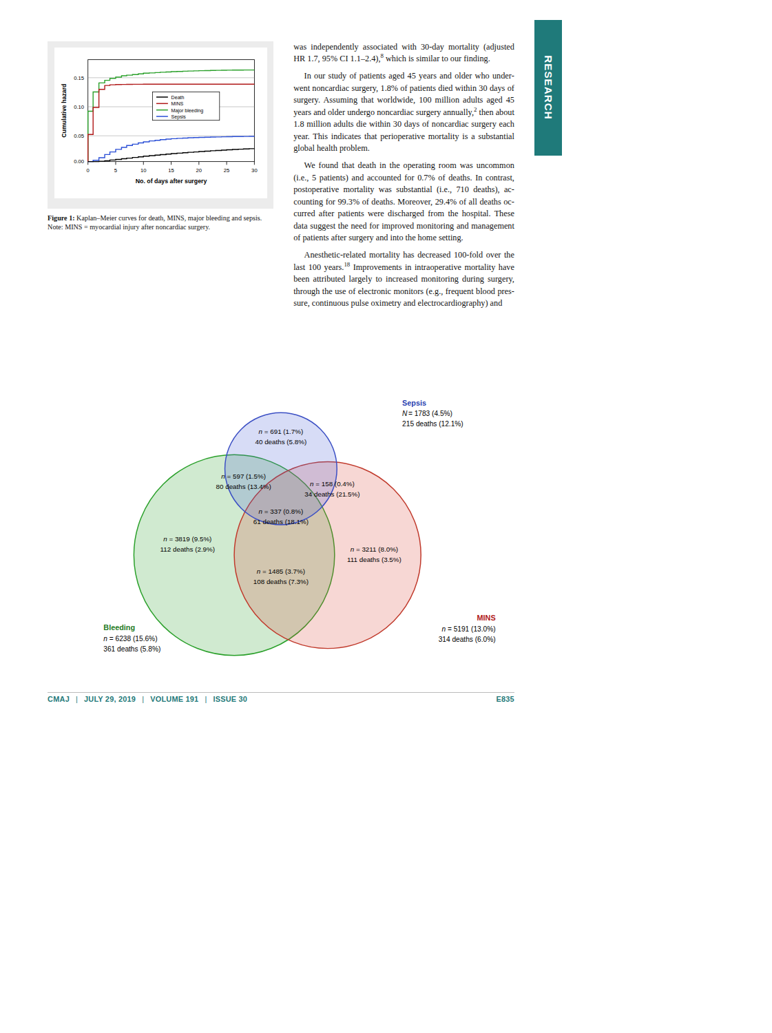RESEARCH
0.15 0.10 0.05 0.00 0 5 10 15 20 25 30 No. of days after surgery Cumulative hazard Death MINS Major bleeding Sepsis
Figure 1: Kaplan–Meier curves for death, MINS, major bleeding and sepsis. Note: MINS = myocardial injury after noncardiac surgery.
was independently associated with 30-day mortality (adjusted HR 1.7, 95% CI 1.1–2.4),8 which is similar to our finding.
In our study of patients aged 45 years and older who underwent noncardiac surgery, 1.8% of patients died within 30 days of surgery. Assuming that worldwide, 100 million adults aged 45 years and older undergo noncardiac surgery annually,2 then about 1.8 million adults die within 30 days of noncardiac surgery each year. This indicates that perioperative mortality is a substantial global health problem.
We found that death in the operating room was uncommon (i.e., 5 patients) and accounted for 0.7% of deaths. In contrast, postoperative mortality was substantial (i.e., 710 deaths), accounting for 99.3% of deaths. Moreover, 29.4% of all deaths occurred after patients were discharged from the hospital. These data suggest the need for improved monitoring and management of patients after surgery and into the home setting.
Anesthetic-related mortality has decreased 100-fold over the last 100 years.18 Improvements in intraoperative mortality have been attributed largely to increased monitoring during surgery, through the use of electronic monitors (e.g., frequent blood pressure, continuous pulse oximetry and electrocardiography) and
Sepsis N = 1783 (4.5%) 215 deaths (12.1%) n = 691 (1.7%) 40 deaths (5.8%) n = 597 (1.5%) 80 deaths (13.4%) n = 158 (0.4%) 34 deaths (21.5%) n = 337 (0.8%) 61 deaths (18.1%) n = 3819 (9.5%) 112 deaths (2.9%) n = 3211 (8.0%) 111 deaths (3.5%) n = 1485 (3.7%) 108 deaths (7.3%) Bleeding n = 6238 (15.6%) 361 deaths (5.8%) MINS n = 5191 (13.0%) 314 deaths (6.0%)
Figure 2: Outcomes among patients who had major bleeding, MINS and sepsis, and patients who had combinations of these events. Notes: MINS = myocardial injury after noncardiac surgery; 29 706 (74.3%) of patients had no bleeding, sepsis or MINS, of whom 169 died (0.6%).
CMAJ | JULY 29, 2019 | VOLUME 191 | ISSUE 30
E835